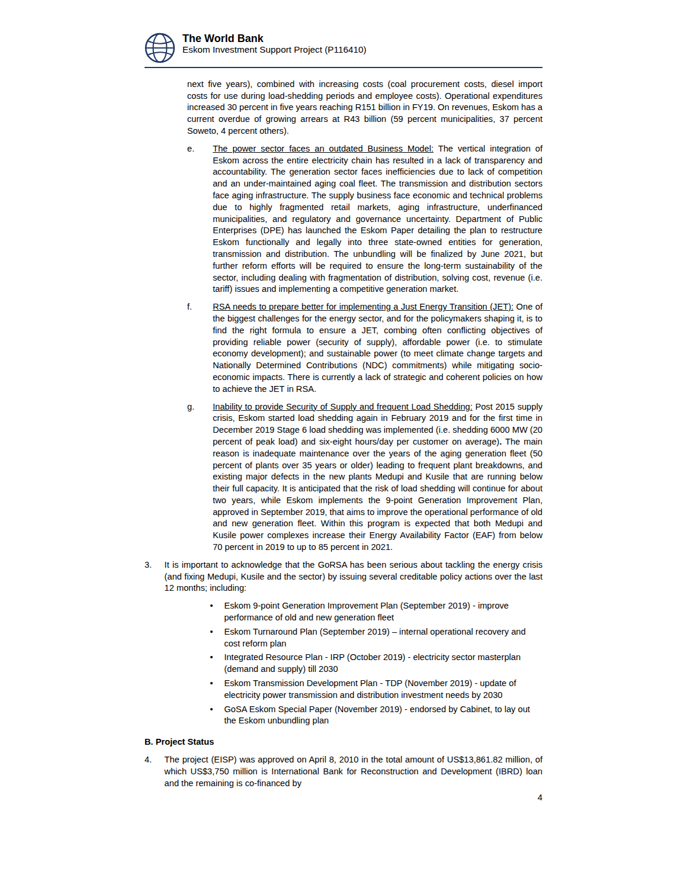The World Bank
Eskom Investment Support Project (P116410)
next five years), combined with increasing costs (coal procurement costs, diesel import costs for use during load-shedding periods and employee costs). Operational expenditures increased 30 percent in five years reaching R151 billion in FY19. On revenues, Eskom has a current overdue of growing arrears at R43 billion (59 percent municipalities, 37 percent Soweto, 4 percent others).
e. The power sector faces an outdated Business Model: The vertical integration of Eskom across the entire electricity chain has resulted in a lack of transparency and accountability. The generation sector faces inefficiencies due to lack of competition and an under-maintained aging coal fleet. The transmission and distribution sectors face aging infrastructure. The supply business face economic and technical problems due to highly fragmented retail markets, aging infrastructure, underfinanced municipalities, and regulatory and governance uncertainty. Department of Public Enterprises (DPE) has launched the Eskom Paper detailing the plan to restructure Eskom functionally and legally into three state-owned entities for generation, transmission and distribution. The unbundling will be finalized by June 2021, but further reform efforts will be required to ensure the long-term sustainability of the sector, including dealing with fragmentation of distribution, solving cost, revenue (i.e. tariff) issues and implementing a competitive generation market.
f. RSA needs to prepare better for implementing a Just Energy Transition (JET): One of the biggest challenges for the energy sector, and for the policymakers shaping it, is to find the right formula to ensure a JET, combing often conflicting objectives of providing reliable power (security of supply), affordable power (i.e. to stimulate economy development); and sustainable power (to meet climate change targets and Nationally Determined Contributions (NDC) commitments) while mitigating socio-economic impacts. There is currently a lack of strategic and coherent policies on how to achieve the JET in RSA.
g. Inability to provide Security of Supply and frequent Load Shedding: Post 2015 supply crisis, Eskom started load shedding again in February 2019 and for the first time in December 2019 Stage 6 load shedding was implemented (i.e. shedding 6000 MW (20 percent of peak load) and six-eight hours/day per customer on average). The main reason is inadequate maintenance over the years of the aging generation fleet (50 percent of plants over 35 years or older) leading to frequent plant breakdowns, and existing major defects in the new plants Medupi and Kusile that are running below their full capacity. It is anticipated that the risk of load shedding will continue for about two years, while Eskom implements the 9-point Generation Improvement Plan, approved in September 2019, that aims to improve the operational performance of old and new generation fleet. Within this program is expected that both Medupi and Kusile power complexes increase their Energy Availability Factor (EAF) from below 70 percent in 2019 to up to 85 percent in 2021.
3. It is important to acknowledge that the GoRSA has been serious about tackling the energy crisis (and fixing Medupi, Kusile and the sector) by issuing several creditable policy actions over the last 12 months; including:
Eskom 9-point Generation Improvement Plan (September 2019) - improve performance of old and new generation fleet
Eskom Turnaround Plan (September 2019) – internal operational recovery and cost reform plan
Integrated Resource Plan - IRP (October 2019) - electricity sector masterplan (demand and supply) till 2030
Eskom Transmission Development Plan - TDP (November 2019) - update of electricity power transmission and distribution investment needs by 2030
GoSA Eskom Special Paper (November 2019) - endorsed by Cabinet, to lay out the Eskom unbundling plan
B. Project Status
4. The project (EISP) was approved on April 8, 2010 in the total amount of US$13,861.82 million, of which US$3,750 million is International Bank for Reconstruction and Development (IBRD) loan and the remaining is co-financed by
4